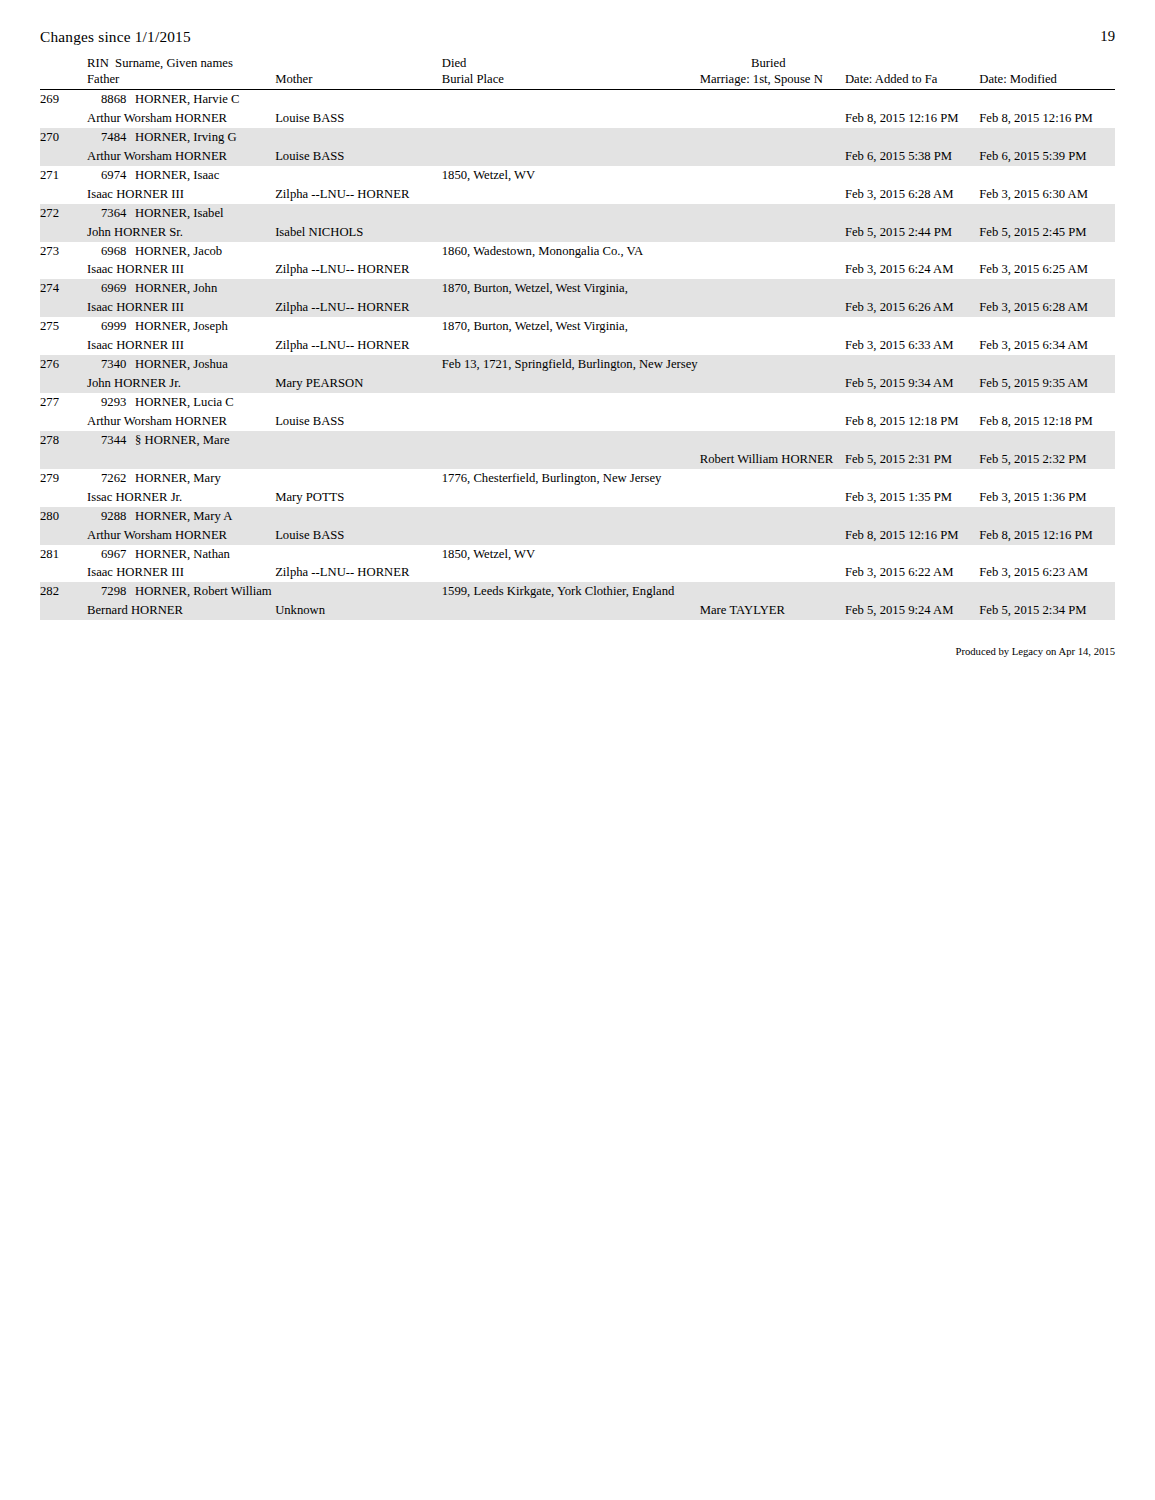Changes since 1/1/2015
19
| | RIN Surname, Given names | | Died | Buried | | |
| --- | --- | --- | --- | --- | --- | --- |
| | Father | Mother | Burial Place | Marriage: 1st, Spouse N | Date: Added to Fa | Date: Modified |
| 269 | 8868 HORNER, Harvie C |
| | Arthur Worsham HORNER | Louise BASS | | | Feb 8, 2015 12:16 PM | Feb 8, 2015 12:16 PM |
| 270 | 7484 HORNER, Irving G |
| | Arthur Worsham HORNER | Louise BASS | | | Feb 6, 2015 5:38 PM | Feb 6, 2015 5:39 PM |
| 271 | 6974 HORNER, Isaac | 1850, Wetzel, WV |
| | Isaac HORNER III | Zilpha --LNU-- HORNER | | | Feb 3, 2015 6:28 AM | Feb 3, 2015 6:30 AM |
| 272 | 7364 HORNER, Isabel |
| | John HORNER Sr. | Isabel NICHOLS | | | Feb 5, 2015 2:44 PM | Feb 5, 2015 2:45 PM |
| 273 | 6968 HORNER, Jacob | 1860, Wadestown, Monongalia Co., VA |
| | Isaac HORNER III | Zilpha --LNU-- HORNER | | | Feb 3, 2015 6:24 AM | Feb 3, 2015 6:25 AM |
| 274 | 6969 HORNER, John | 1870, Burton, Wetzel, West Virginia, |
| | Isaac HORNER III | Zilpha --LNU-- HORNER | | | Feb 3, 2015 6:26 AM | Feb 3, 2015 6:28 AM |
| 275 | 6999 HORNER, Joseph | 1870, Burton, Wetzel, West Virginia, |
| | Isaac HORNER III | Zilpha --LNU-- HORNER | | | Feb 3, 2015 6:33 AM | Feb 3, 2015 6:34 AM |
| 276 | 7340 HORNER, Joshua | Feb 13, 1721, Springfield, Burlington, New Jersey |
| | John HORNER Jr. | Mary PEARSON | | | Feb 5, 2015 9:34 AM | Feb 5, 2015 9:35 AM |
| 277 | 9293 HORNER, Lucia C |
| | Arthur Worsham HORNER | Louise BASS | | | Feb 8, 2015 12:18 PM | Feb 8, 2015 12:18 PM |
| 278 | 7344 § HORNER, Mare |
| | | | | Robert William HORNER | Feb 5, 2015 2:31 PM | Feb 5, 2015 2:32 PM |
| 279 | 7262 HORNER, Mary | 1776, Chesterfield, Burlington, New Jersey |
| | Issac HORNER Jr. | Mary POTTS | | | Feb 3, 2015 1:35 PM | Feb 3, 2015 1:36 PM |
| 280 | 9288 HORNER, Mary A |
| | Arthur Worsham HORNER | Louise BASS | | | Feb 8, 2015 12:16 PM | Feb 8, 2015 12:16 PM |
| 281 | 6967 HORNER, Nathan | 1850, Wetzel, WV |
| | Isaac HORNER III | Zilpha --LNU-- HORNER | | | Feb 3, 2015 6:22 AM | Feb 3, 2015 6:23 AM |
| 282 | 7298 HORNER, Robert William | 1599, Leeds Kirkgate, York Clothier, England |
| | Bernard HORNER | Unknown | | Mare TAYLYER | Feb 5, 2015 9:24 AM | Feb 5, 2015 2:34 PM |
Produced by Legacy on Apr 14, 2015